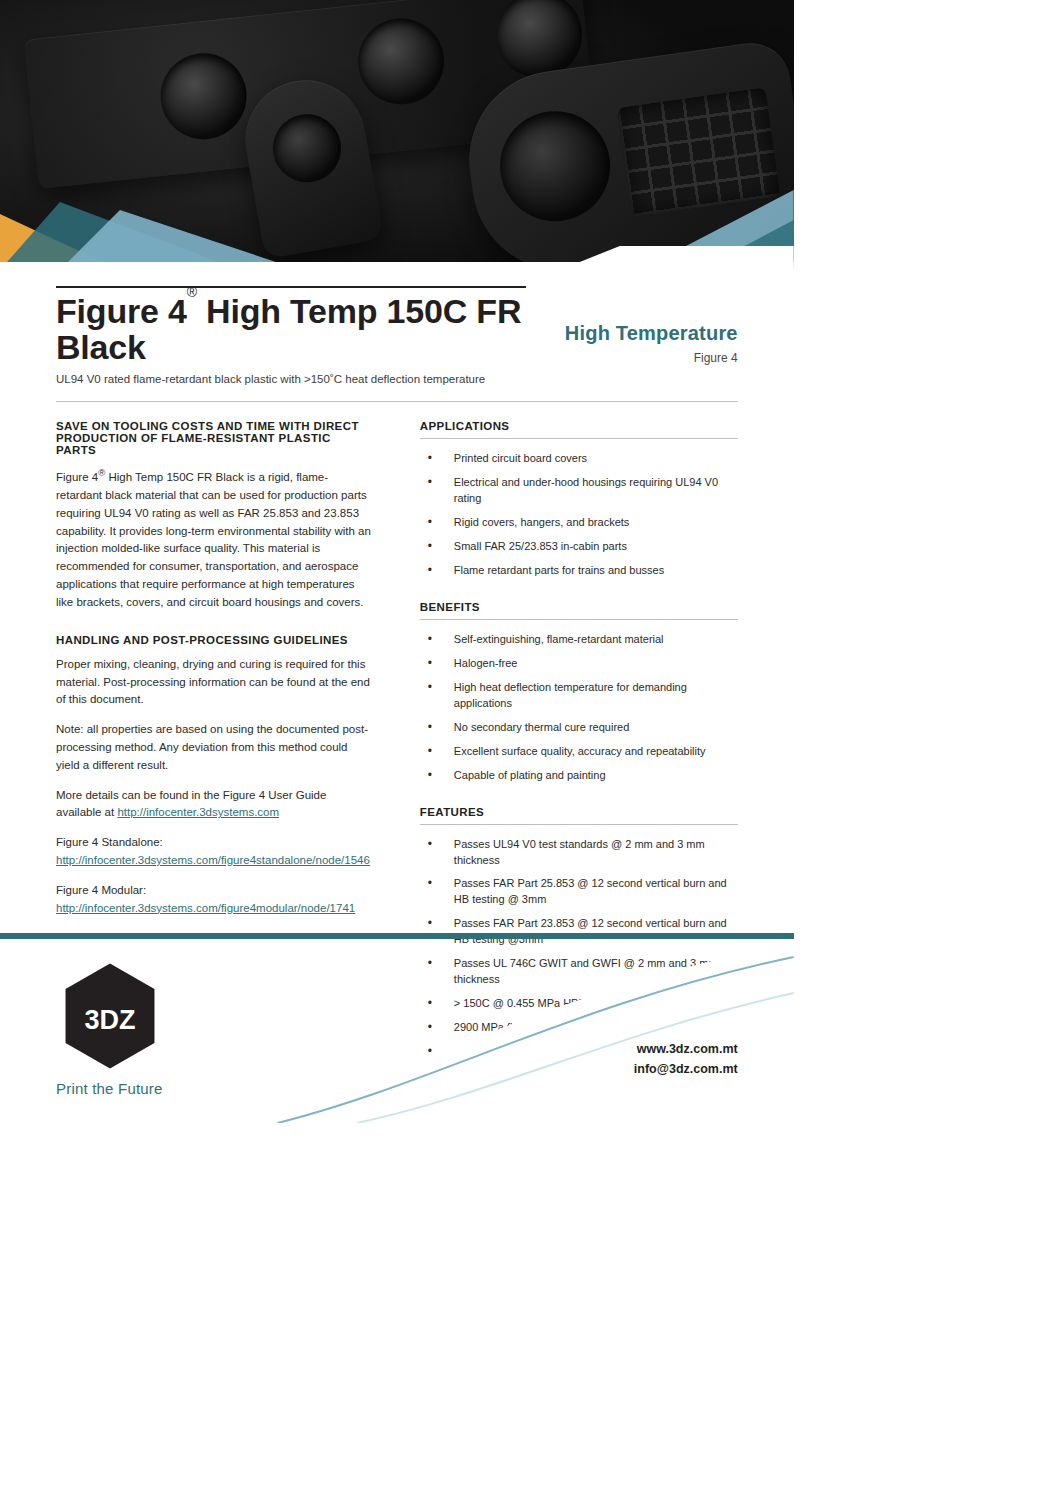Figure 4® High Temp 150C FR Black
High Temperature
Figure 4
UL94 V0 rated flame-retardant black plastic with >150˚C heat deflection temperature
Save on tooling costs and time with direct production of flame-resistant plastic parts
Figure 4® High Temp 150C FR Black is a rigid, flame-retardant black material that can be used for production parts requiring UL94 V0 rating as well as FAR 25.853 and 23.853 capability. It provides long-term environmental stability with an injection molded-like surface quality. This material is recommended for consumer, transportation, and aerospace applications that require performance at high temperatures like brackets, covers, and circuit board housings and covers.
Handling and post-processing guidelines
Proper mixing, cleaning, drying and curing is required for this material. Post-processing information can be found at the end of this document.
Note: all properties are based on using the documented post-processing method. Any deviation from this method could yield a different result.
More details can be found in the Figure 4 User Guide available at http://infocenter.3dsystems.com
Figure 4 Standalone:
http://infocenter.3dsystems.com/figure4standalone/node/1546
Figure 4 Modular:
http://infocenter.3dsystems.com/figure4modular/node/1741
Applications
Printed circuit board covers
Electrical and under-hood housings requiring UL94 V0 rating
Rigid covers, hangers, and brackets
Small FAR 25/23.853 in-cabin parts
Flame retardant parts for trains and busses
Benefits
Self-extinguishing, flame-retardant material
Halogen-free
High heat deflection temperature for demanding applications
No secondary thermal cure required
Excellent surface quality, accuracy and repeatability
Capable of plating and painting
Features
Passes UL94 V0 test standards @ 2 mm and 3 mm thickness
Passes FAR Part 25.853 @ 12 second vertical burn and HB testing @ 3mm
Passes FAR Part 23.853 @ 12 second vertical burn and HB testing @3mm
Passes UL 746C GWIT and GWFI @ 2 mm and 3 mm thickness
> 150C @ 0.455 MPa HDT
2900 MPa flexural modulus
Long-term indoor and outdoor environmental stability of mechanical properties
3DZ
Print the Future
www.3dz.com.mt
info@3dz.com.mt